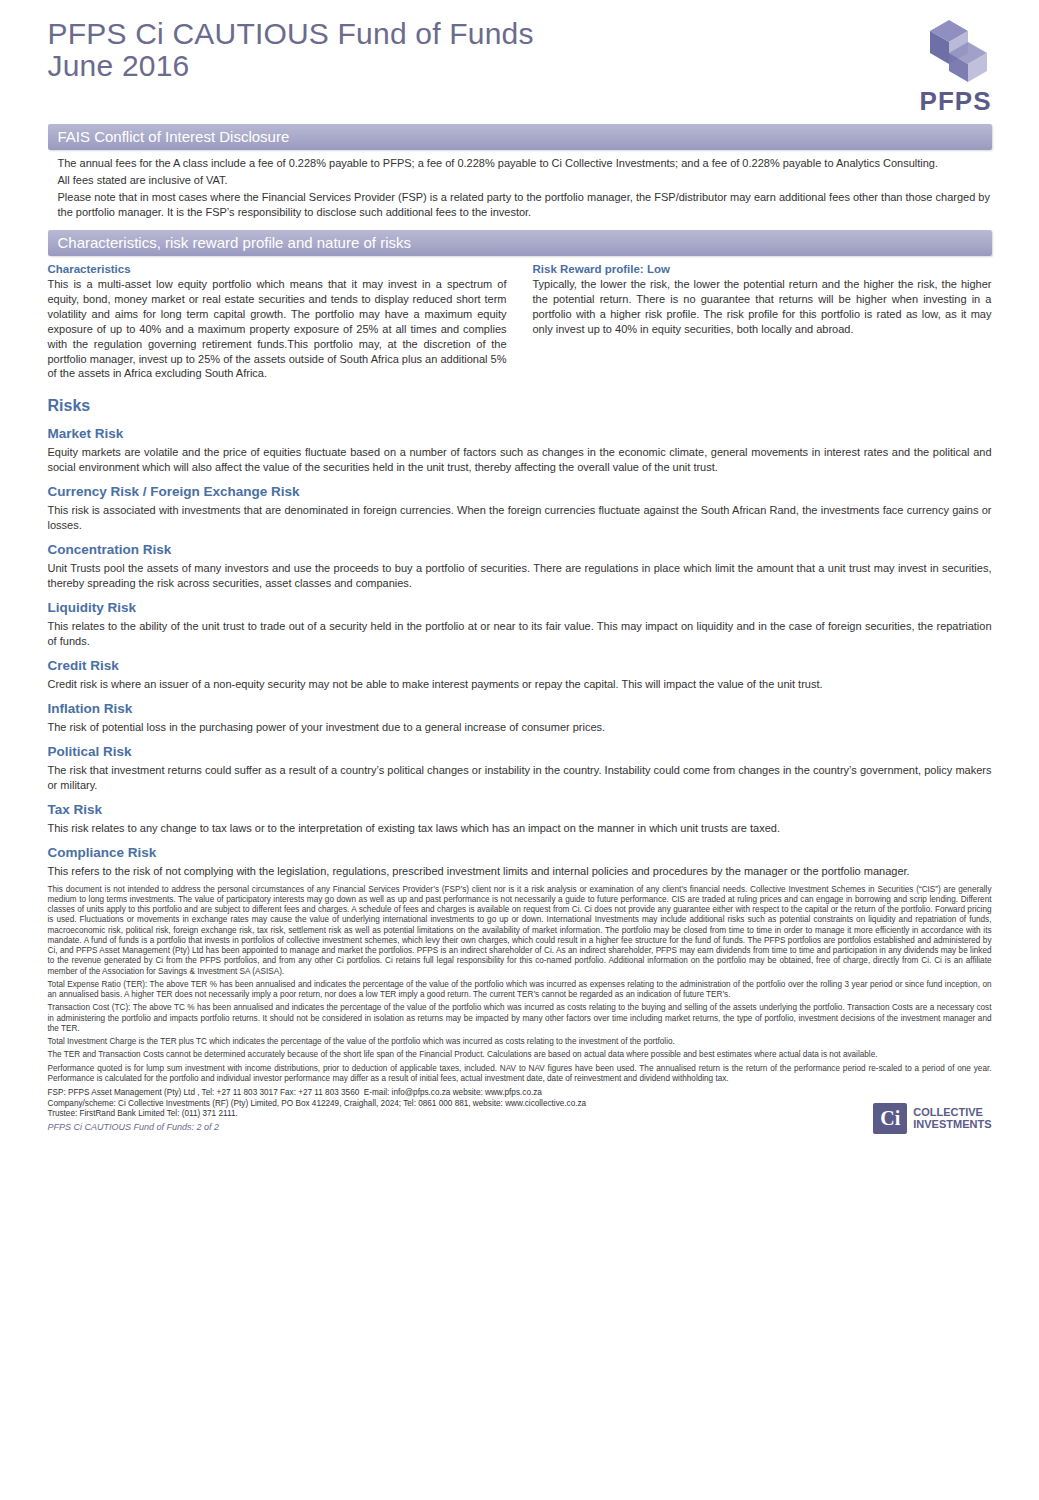PFPS Ci CAUTIOUS Fund of Funds
June 2016
PFPS
FAIS Conflict of Interest Disclosure
The annual fees for the A class include a fee of 0.228% payable to PFPS; a fee of 0.228% payable to Ci Collective Investments; and a fee of 0.228% payable to Analytics Consulting.
All fees stated are inclusive of VAT.
Please note that in most cases where the Financial Services Provider (FSP) is a related party to the portfolio manager, the FSP/distributor may earn additional fees other than those charged by the portfolio manager. It is the FSP’s responsibility to disclose such additional fees to the investor.
Characteristics, risk reward profile and nature of risks
Characteristics
This is a multi-asset low equity portfolio which means that it may invest in a spectrum of equity, bond, money market or real estate securities and tends to display reduced short term volatility and aims for long term capital growth. The portfolio may have a maximum equity exposure of up to 40% and a maximum property exposure of 25% at all times and complies with the regulation governing retirement funds.This portfolio may, at the discretion of the portfolio manager, invest up to 25% of the assets outside of South Africa plus an additional 5% of the assets in Africa excluding South Africa.
Risk Reward profile: Low
Typically, the lower the risk, the lower the potential return and the higher the risk, the higher the potential return. There is no guarantee that returns will be higher when investing in a portfolio with a higher risk profile. The risk profile for this portfolio is rated as low, as it may only invest up to 40% in equity securities, both locally and abroad.
Risks
Market Risk
Equity markets are volatile and the price of equities fluctuate based on a number of factors such as changes in the economic climate, general movements in interest rates and the political and social environment which will also affect the value of the securities held in the unit trust, thereby affecting the overall value of the unit trust.
Currency Risk / Foreign Exchange Risk
This risk is associated with investments that are denominated in foreign currencies. When the foreign currencies fluctuate against the South African Rand, the investments face currency gains or losses.
Concentration Risk
Unit Trusts pool the assets of many investors and use the proceeds to buy a portfolio of securities. There are regulations in place which limit the amount that a unit trust may invest in securities, thereby spreading the risk across securities, asset classes and companies.
Liquidity Risk
This relates to the ability of the unit trust to trade out of a security held in the portfolio at or near to its fair value. This may impact on liquidity and in the case of foreign securities, the repatriation of funds.
Credit Risk
Credit risk is where an issuer of a non-equity security may not be able to make interest payments or repay the capital. This will impact the value of the unit trust.
Inflation Risk
The risk of potential loss in the purchasing power of your investment due to a general increase of consumer prices.
Political Risk
The risk that investment returns could suffer as a result of a country’s political changes or instability in the country. Instability could come from changes in the country’s government, policy makers or military.
Tax Risk
This risk relates to any change to tax laws or to the interpretation of existing tax laws which has an impact on the manner in which unit trusts are taxed.
Compliance Risk
This refers to the risk of not complying with the legislation, regulations, prescribed investment limits and internal policies and procedures by the manager or the portfolio manager.
This document is not intended to address the personal circumstances of any Financial Services Provider’s (FSP’s) client nor is it a risk analysis or examination of any client’s financial needs. Collective Investment Schemes in Securities (“CIS”) are generally medium to long terms investments. The value of participatory interests may go down as well as up and past performance is not necessarily a guide to future performance. CIS are traded at ruling prices and can engage in borrowing and scrip lending. Different classes of units apply to this portfolio and are subject to different fees and charges. A schedule of fees and charges is available on request from Ci. Ci does not provide any guarantee either with respect to the capital or the return of the portfolio. Forward pricing is used. Fluctuations or movements in exchange rates may cause the value of underlying international investments to go up or down. International Investments may include additional risks such as potential constraints on liquidity and repatriation of funds, macroeconomic risk, political risk, foreign exchange risk, tax risk, settlement risk as well as potential limitations on the availability of market information. The portfolio may be closed from time to time in order to manage it more efficiently in accordance with its mandate. A fund of funds is a portfolio that invests in portfolios of collective investment schemes, which levy their own charges, which could result in a higher fee structure for the fund of funds. The PFPS portfolios are portfolios established and administered by Ci, and PFPS Asset Management (Pty) Ltd has been appointed to manage and market the portfolios. PFPS is an indirect shareholder of Ci. As an indirect shareholder, PFPS may earn dividends from time to time and participation in any dividends may be linked to the revenue generated by Ci from the PFPS portfolios, and from any other Ci portfolios. Ci retains full legal responsibility for this co-named portfolio. Additional information on the portfolio may be obtained, free of charge, directly from Ci. Ci is an affiliate member of the Association for Savings & Investment SA (ASISA).
Total Expense Ratio (TER): The above TER % has been annualised and indicates the percentage of the value of the portfolio which was incurred as expenses relating to the administration of the portfolio over the rolling 3 year period or since fund inception, on an annualised basis. A higher TER does not necessarily imply a poor return, nor does a low TER imply a good return. The current TER’s cannot be regarded as an indication of future TER’s.
Transaction Cost (TC): The above TC % has been annualised and indicates the percentage of the value of the portfolio which was incurred as costs relating to the buying and selling of the assets underlying the portfolio. Transaction Costs are a necessary cost in administering the portfolio and impacts portfolio returns. It should not be considered in isolation as returns may be impacted by many other factors over time including market returns, the type of portfolio, investment decisions of the investment manager and the TER.
Total Investment Charge is the TER plus TC which indicates the percentage of the value of the portfolio which was incurred as costs relating to the investment of the portfolio.
The TER and Transaction Costs cannot be determined accurately because of the short life span of the Financial Product. Calculations are based on actual data where possible and best estimates where actual data is not available.
Performance quoted is for lump sum investment with income distributions, prior to deduction of applicable taxes, included. NAV to NAV figures have been used. The annualised return is the return of the performance period re-scaled to a period of one year. Performance is calculated for the portfolio and individual investor performance may differ as a result of initial fees, actual investment date, date of reinvestment and dividend withholding tax.
FSP: PFPS Asset Management (Pty) Ltd , Tel: +27 11 803 3017 Fax: +27 11 803 3560 E-mail: info@pfps.co.za website: www.pfps.co.za
Company/scheme: Ci Collective Investments (RF) (Pty) Limited, PO Box 412249, Craighall, 2024; Tel: 0861 000 881, website: www.cicollective.co.za
Trustee: FirstRand Bank Limited Tel: (011) 371 2111.
PFPS Ci CAUTIOUS Fund of Funds: 2 of 2
Ci
COLLECTIVE
INVESTMENTS